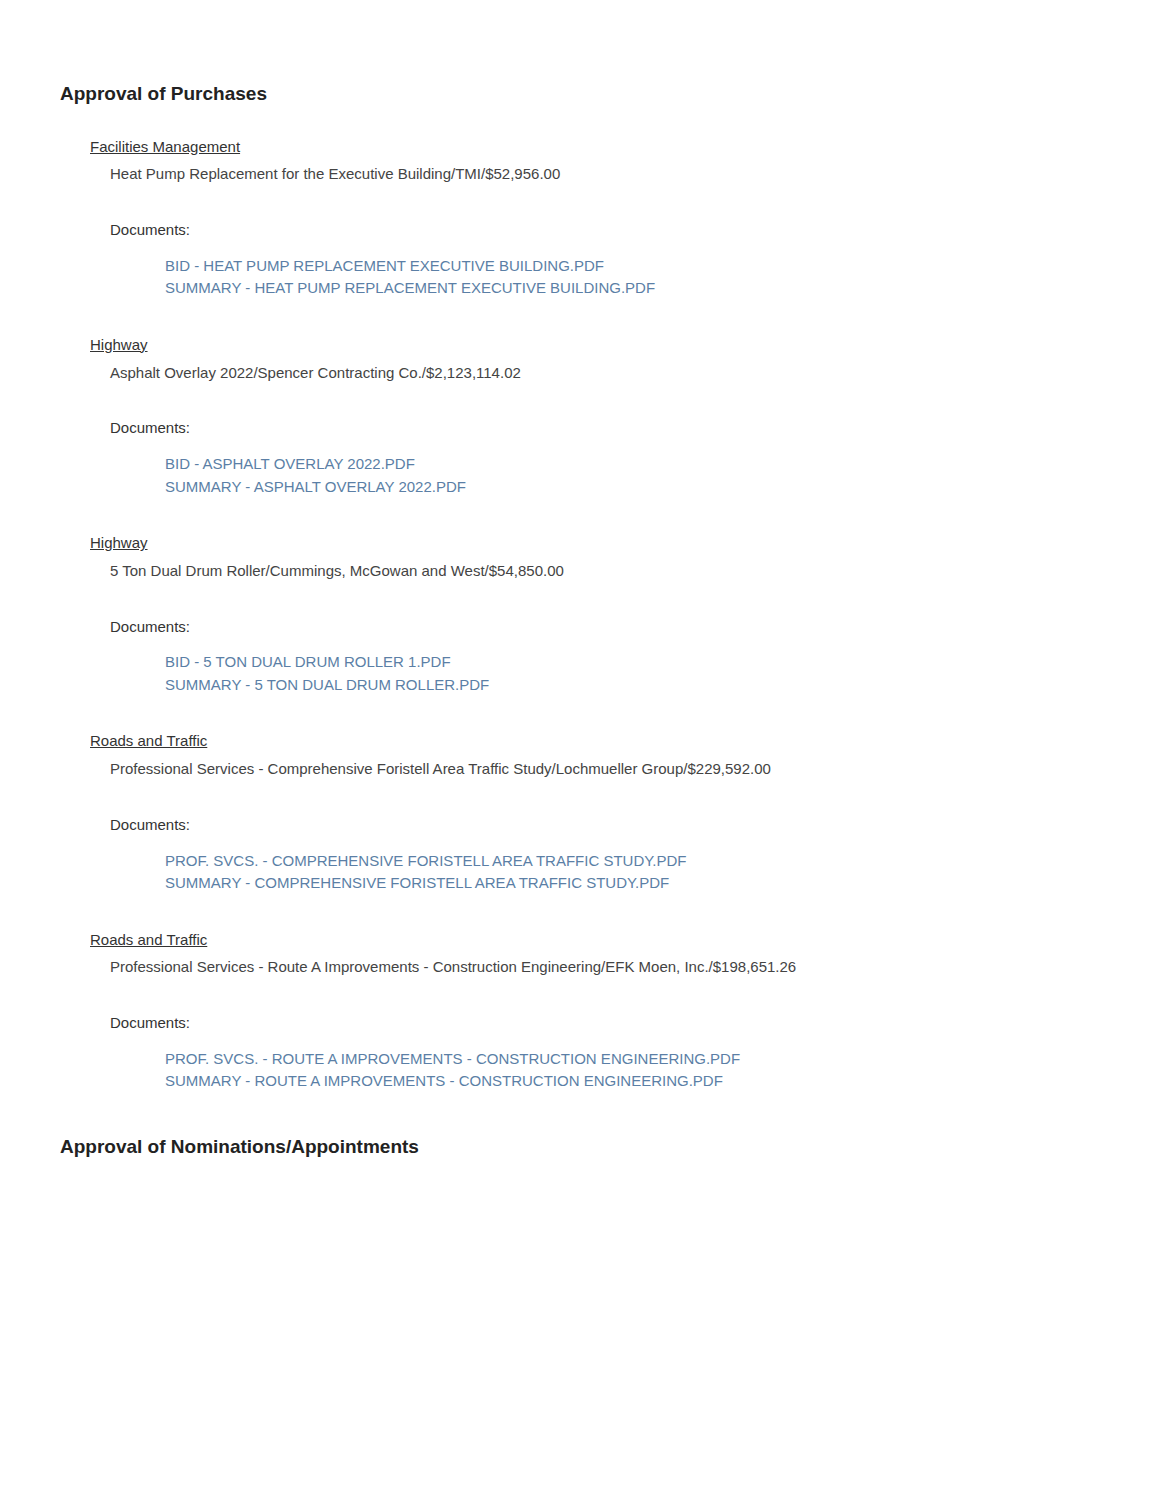Approval of Purchases
Facilities Management
Heat Pump Replacement for the Executive Building/TMI/$52,956.00
Documents:
BID - HEAT PUMP REPLACEMENT EXECUTIVE BUILDING.PDF SUMMARY - HEAT PUMP REPLACEMENT EXECUTIVE BUILDING.PDF
Highway
Asphalt Overlay 2022/Spencer Contracting Co./$2,123,114.02
Documents:
BID - ASPHALT OVERLAY 2022.PDF SUMMARY - ASPHALT OVERLAY 2022.PDF
Highway
5 Ton Dual Drum Roller/Cummings, McGowan and West/$54,850.00
Documents:
BID - 5 TON DUAL DRUM ROLLER 1.PDF SUMMARY - 5 TON DUAL DRUM ROLLER.PDF
Roads and Traffic
Professional Services - Comprehensive Foristell Area Traffic Study/Lochmueller Group/$229,592.00
Documents:
PROF. SVCS. - COMPREHENSIVE FORISTELL AREA TRAFFIC STUDY.PDF SUMMARY - COMPREHENSIVE FORISTELL AREA TRAFFIC STUDY.PDF
Roads and Traffic
Professional Services - Route A Improvements - Construction Engineering/EFK Moen, Inc./$198,651.26
Documents:
PROF. SVCS. - ROUTE A IMPROVEMENTS - CONSTRUCTION ENGINEERING.PDF SUMMARY - ROUTE A IMPROVEMENTS - CONSTRUCTION ENGINEERING.PDF
Approval of Nominations/Appointments